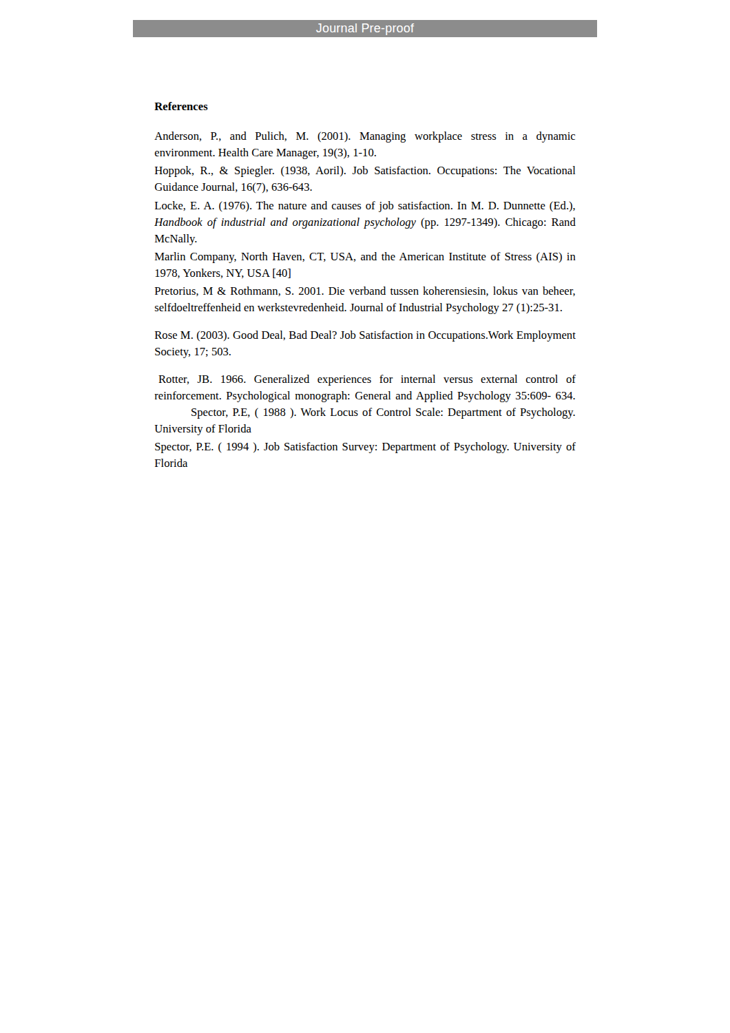Journal Pre-proof
References
Anderson, P., and Pulich, M. (2001). Managing workplace stress in a dynamic environment. Health Care Manager, 19(3), 1-10.
Hoppok, R., & Spiegler. (1938, Aoril). Job Satisfaction. Occupations: The Vocational Guidance Journal, 16(7), 636-643.
Locke, E. A. (1976). The nature and causes of job satisfaction. In M. D. Dunnette (Ed.), Handbook of industrial and organizational psychology (pp. 1297-1349). Chicago: Rand McNally.
Marlin Company, North Haven, CT, USA, and the American Institute of Stress (AIS) in 1978, Yonkers, NY, USA [40]
Pretorius, M & Rothmann, S. 2001. Die verband tussen koherensiesin, lokus van beheer, selfdoeltreffenheid en werkstevredenheid. Journal of Industrial Psychology 27 (1):25-31.
Rose M. (2003). Good Deal, Bad Deal? Job Satisfaction in Occupations.Work Employment Society, 17; 503.
Rotter, JB. 1966. Generalized experiences for internal versus external control of reinforcement. Psychological monograph: General and Applied Psychology 35:609- 634. Spector, P.E, ( 1988 ). Work Locus of Control Scale: Department of Psychology. University of Florida
Spector, P.E. ( 1994 ). Job Satisfaction Survey: Department of Psychology. University of Florida